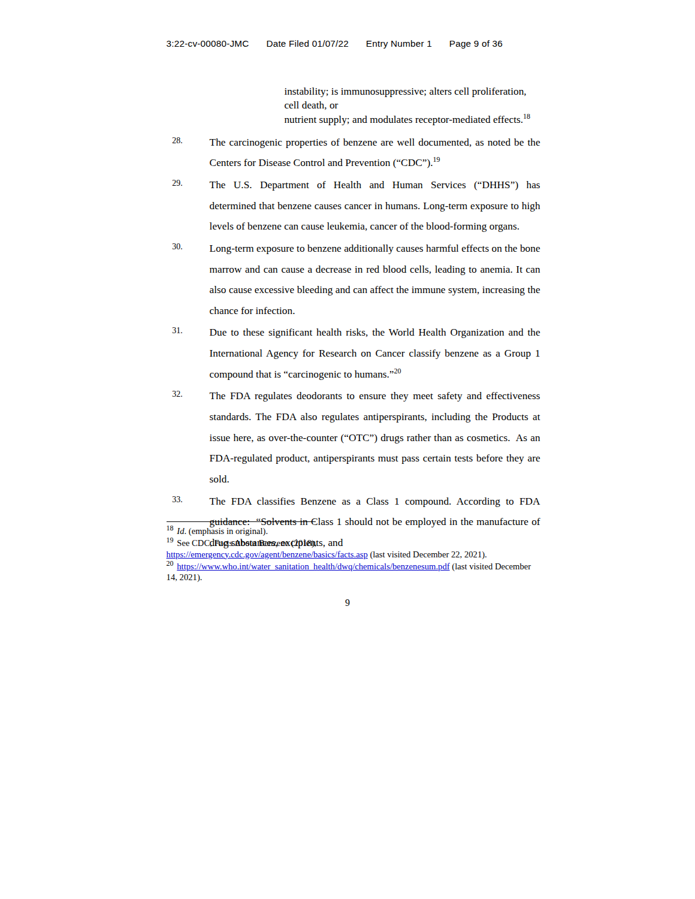3:22-cv-00080-JMC Date Filed 01/07/22 Entry Number 1 Page 9 of 36
instability; is immunosuppressive; alters cell proliferation, cell death, or
nutrient supply; and modulates receptor-mediated effects.18
28. The carcinogenic properties of benzene are well documented, as noted be the Centers for Disease Control and Prevention (“CDC”).19
29. The U.S. Department of Health and Human Services (“DHHS”) has determined that benzene causes cancer in humans. Long-term exposure to high levels of benzene can cause leukemia, cancer of the blood-forming organs.
30. Long-term exposure to benzene additionally causes harmful effects on the bone marrow and can cause a decrease in red blood cells, leading to anemia. It can also cause excessive bleeding and can affect the immune system, increasing the chance for infection.
31. Due to these significant health risks, the World Health Organization and the International Agency for Research on Cancer classify benzene as a Group 1 compound that is “carcinogenic to humans.”20
32. The FDA regulates deodorants to ensure they meet safety and effectiveness standards. The FDA also regulates antiperspirants, including the Products at issue here, as over-the-counter (“OTC”) drugs rather than as cosmetics. As an FDA-regulated product, antiperspirants must pass certain tests before they are sold.
33. The FDA classifies Benzene as a Class 1 compound. According to FDA guidance: “Solvents in Class 1 should not be employed in the manufacture of drug substances, excipients, and
18 Id. (emphasis in original).
19 See CDC, Facts About Benzene (2018),
https://emergency.cdc.gov/agent/benzene/basics/facts.asp (last visited December 22, 2021).
20 https://www.who.int/water_sanitation_health/dwq/chemicals/benzenesum.pdf (last visited December 14, 2021).
9